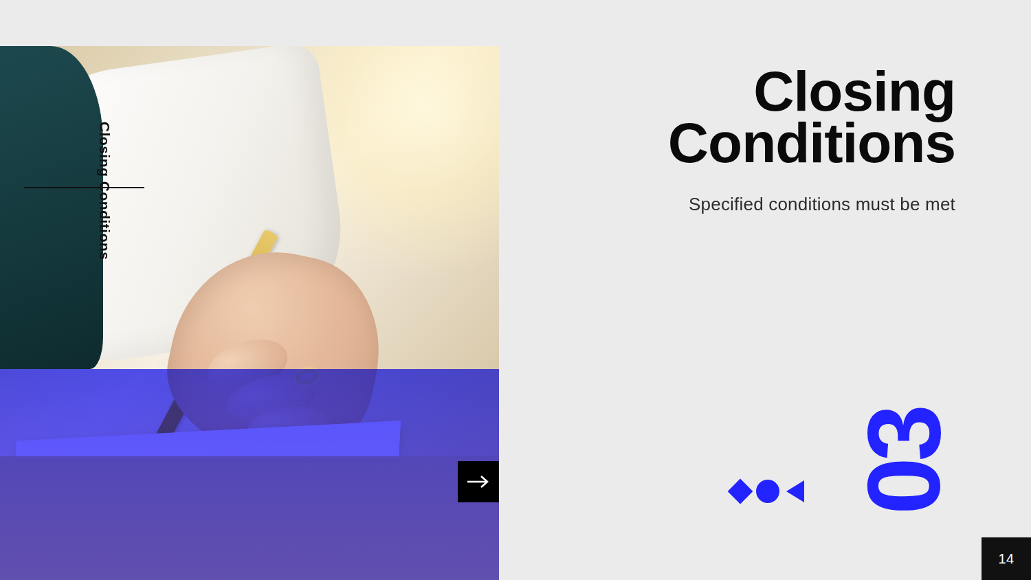Closing Conditions
Closing
Conditions
Specified conditions must be met
03
14